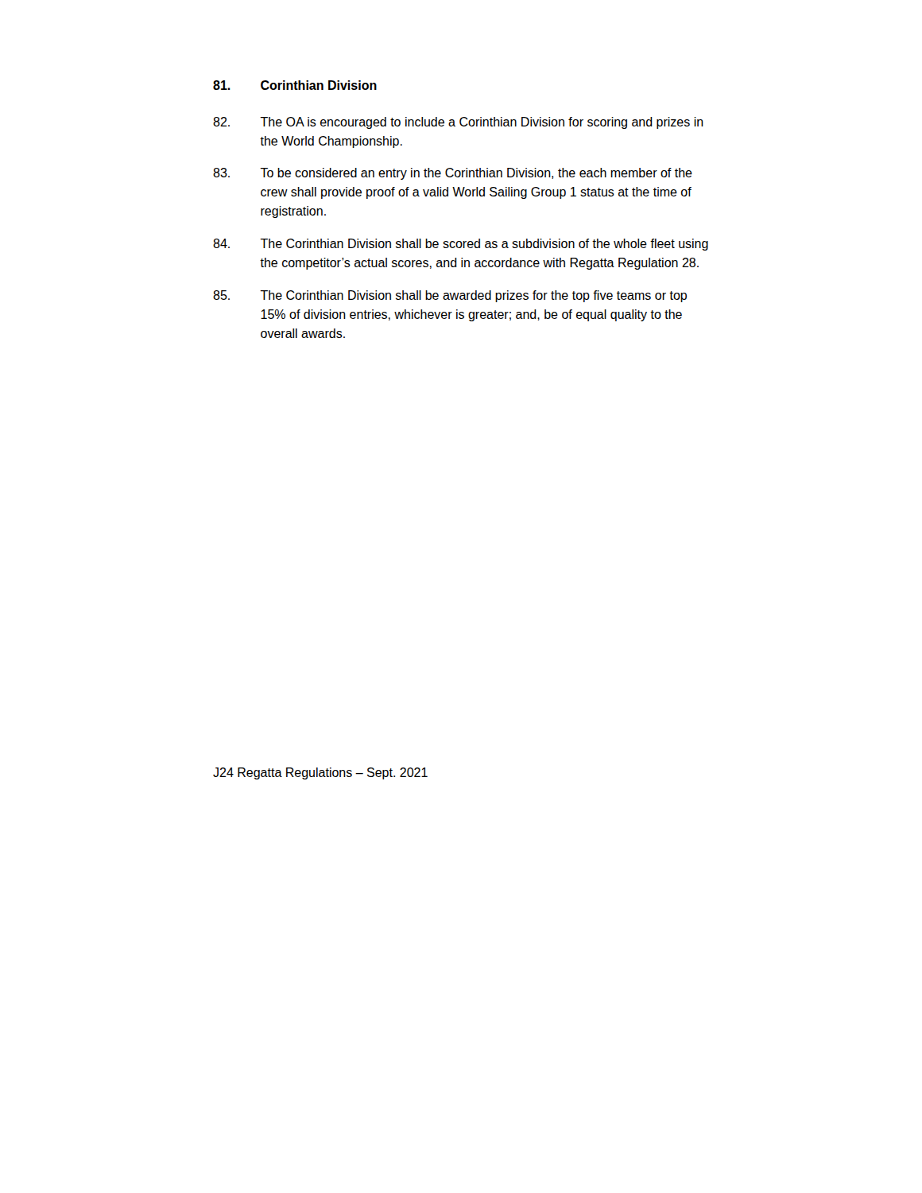81.
Corinthian Division
82.
The OA is encouraged to include a Corinthian Division for scoring and prizes in the World Championship.
83.
To be considered an entry in the Corinthian Division, the each member of the crew shall provide proof of a valid World Sailing Group 1 status at the time of registration.
84.
The Corinthian Division shall be scored as a subdivision of the whole fleet using the competitor’s actual scores, and in accordance with Regatta Regulation 28.
85.
The Corinthian Division shall be awarded prizes for the top five teams or top 15% of division entries, whichever is greater; and, be of equal quality to the overall awards.
J24 Regatta Regulations – Sept. 2021